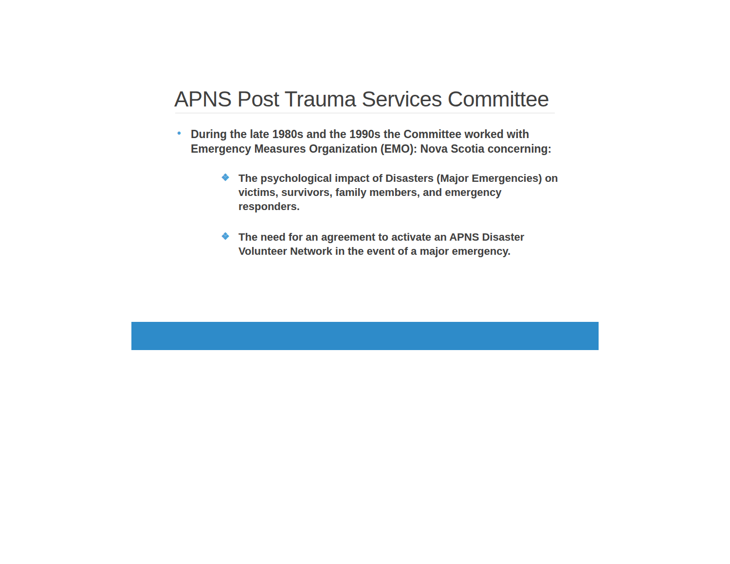APNS Post Trauma Services Committee
During the late 1980s and the 1990s the Committee worked with Emergency Measures Organization (EMO): Nova Scotia concerning:
The psychological impact of Disasters (Major Emergencies) on victims, survivors, family members, and emergency responders.
The need for an agreement to activate an APNS Disaster Volunteer Network in the event of a major emergency.